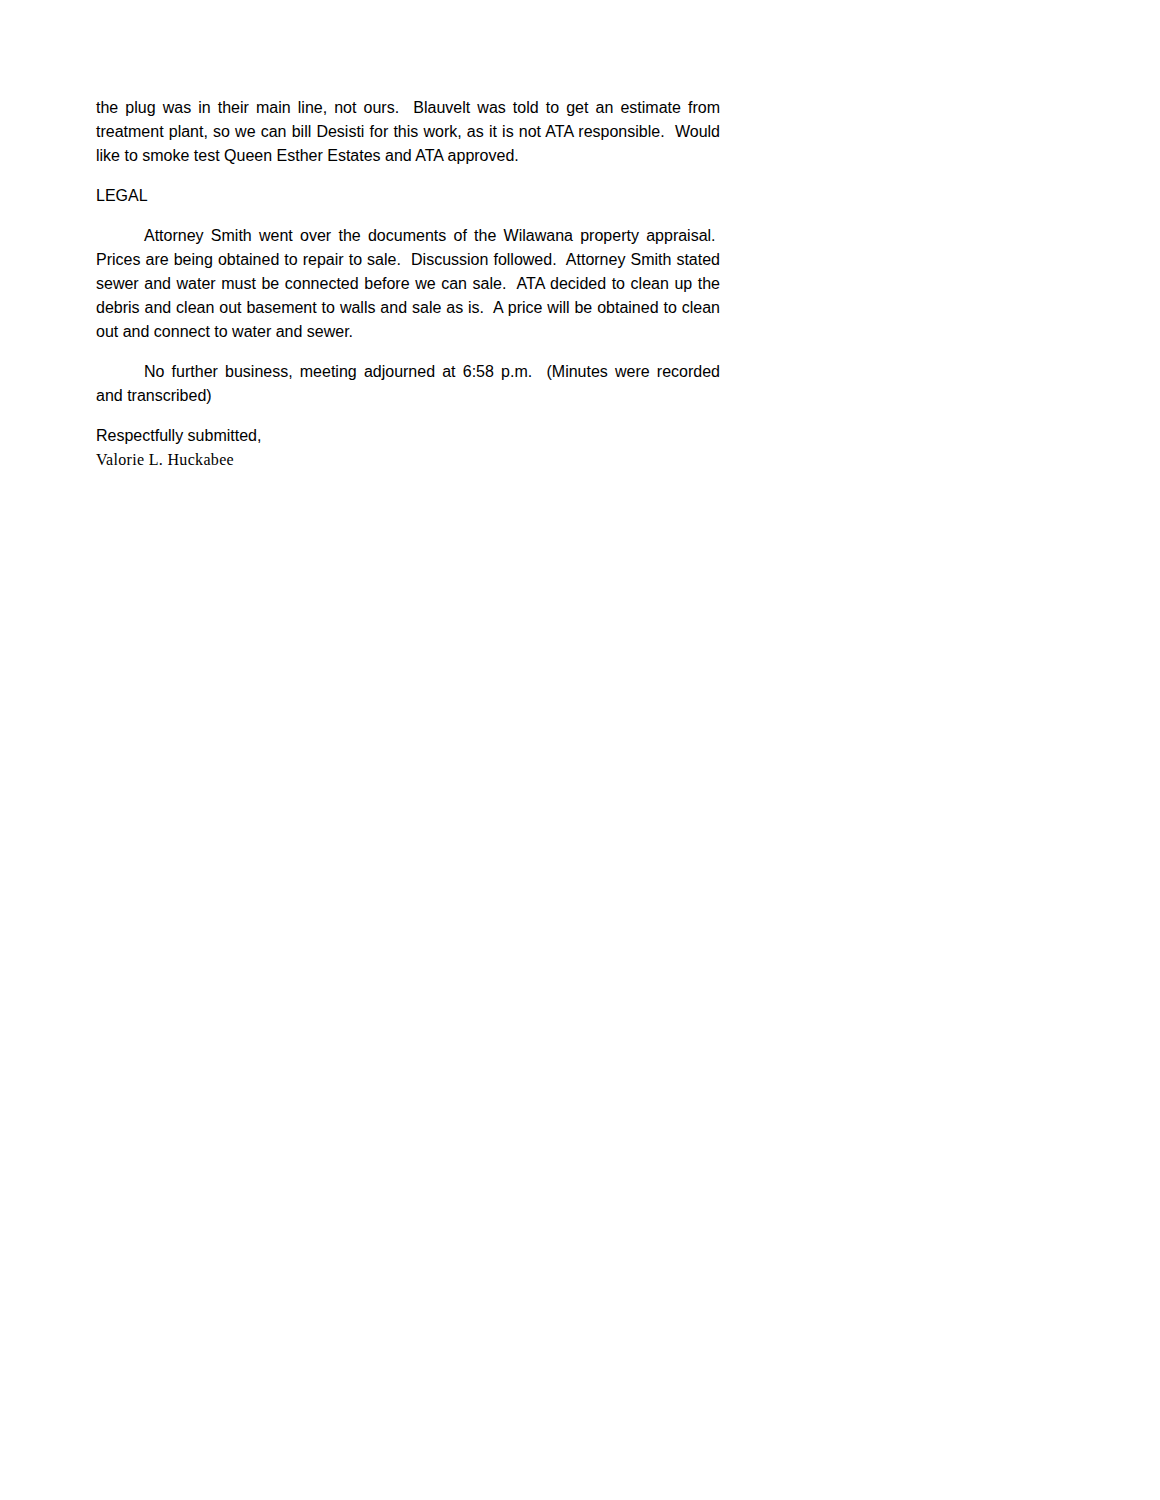the plug was in their main line, not ours. Blauvelt was told to get an estimate from treatment plant, so we can bill Desisti for this work, as it is not ATA responsible. Would like to smoke test Queen Esther Estates and ATA approved.
LEGAL
Attorney Smith went over the documents of the Wilawana property appraisal. Prices are being obtained to repair to sale. Discussion followed. Attorney Smith stated sewer and water must be connected before we can sale. ATA decided to clean up the debris and clean out basement to walls and sale as is. A price will be obtained to clean out and connect to water and sewer.
No further business, meeting adjourned at 6:58 p.m. (Minutes were recorded and transcribed)
Respectfully submitted,
Valorie L. Huckabee